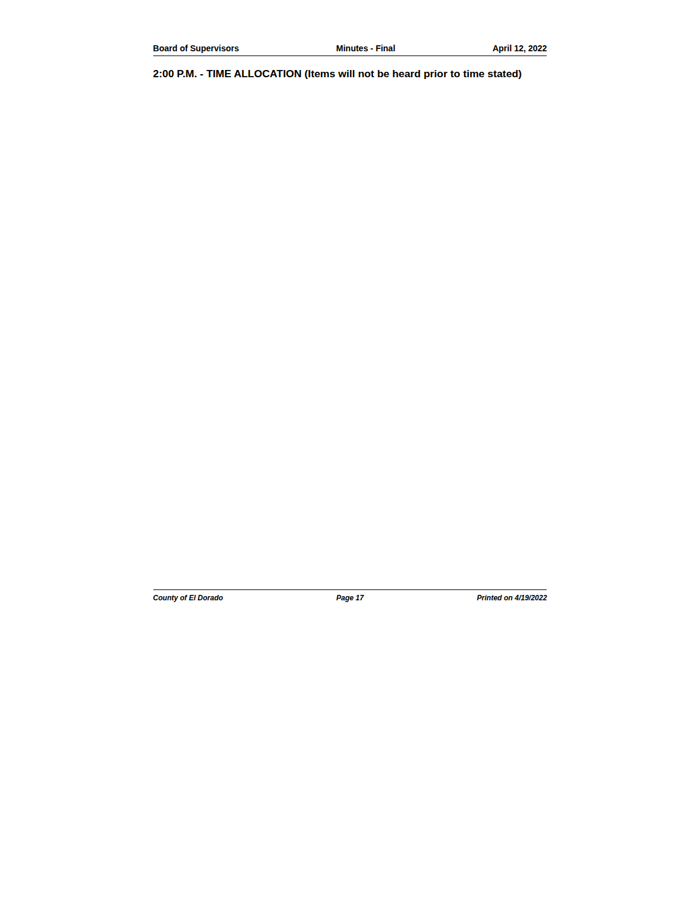Board of Supervisors
Minutes - Final
April 12, 2022
2:00 P.M. - TIME ALLOCATION (Items will not be heard prior to time stated)
County of El Dorado
Page 17
Printed on 4/19/2022